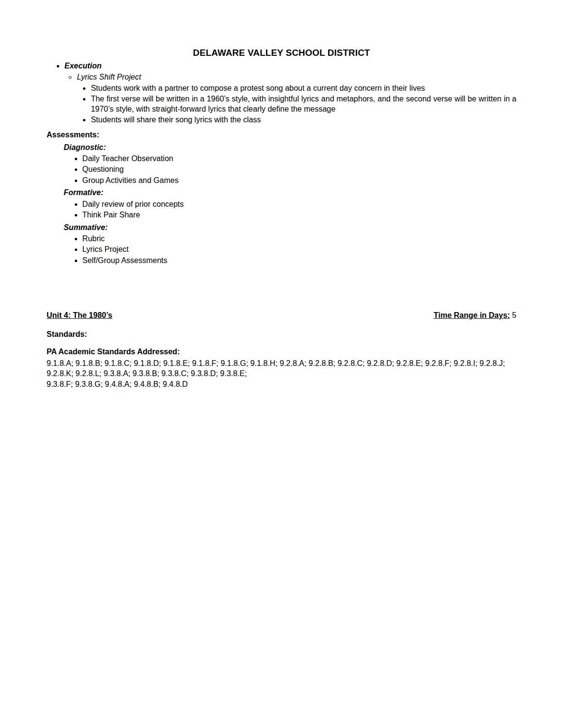DELAWARE VALLEY SCHOOL DISTRICT
Execution
Lyrics Shift Project
Students work with a partner to compose a protest song about a current day concern in their lives
The first verse will be written in a 1960’s style, with insightful lyrics and metaphors, and the second verse will be written in a 1970’s style, with straight-forward lyrics that clearly define the message
Students will share their song lyrics with the class
Assessments:
Diagnostic:
Daily Teacher Observation
Questioning
Group Activities and Games
Formative:
Daily review of prior concepts
Think Pair Share
Summative:
Rubric
Lyrics Project
Self/Group Assessments
Unit 4: The 1980’s Time Range in Days: 5
Standards:
PA Academic Standards Addressed:
9.1.8.A; 9.1.8.B; 9.1.8.C; 9.1.8.D; 9.1.8.E; 9.1.8.F; 9.1.8.G; 9.1.8.H; 9.2.8.A; 9.2.8.B; 9.2.8.C; 9.2.8.D; 9.2.8.E; 9.2.8.F; 9.2.8.I; 9.2.8.J; 9.2.8.K; 9.2.8.L; 9.3.8.A; 9.3.8.B; 9.3.8.C; 9.3.8.D; 9.3.8.E;
9.3.8.F; 9.3.8.G; 9.4.8.A; 9.4.8.B; 9.4.8.D